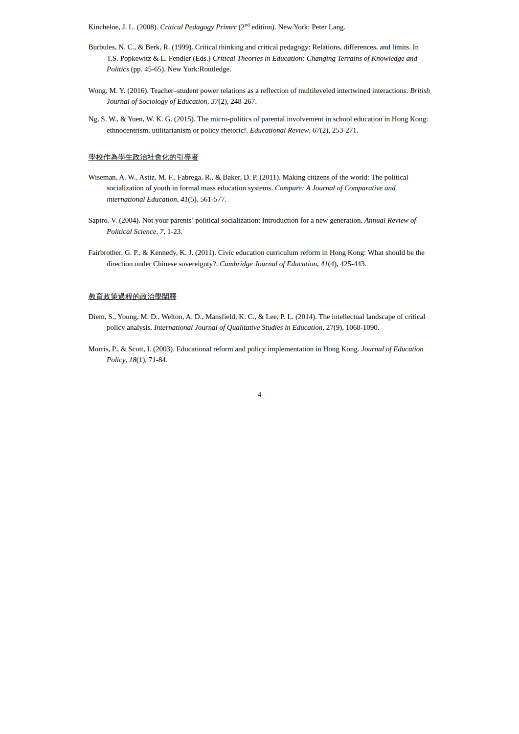Kincheloe, J. L. (2008). Critical Pedagogy Primer (2nd edition). New York: Peter Lang.
Burbules, N. C., & Berk, R. (1999). Critical thinking and critical pedagogy: Relations, differences, and limits. In T.S. Popkewitz & L. Fendler (Eds.) Critical Theories in Education: Changing Terrains of Knowledge and Politics (pp. 45-65). New York:Routledge.
Wong, M. Y. (2016). Teacher–student power relations as a reflection of multileveled intertwined interactions. British Journal of Sociology of Education, 37(2), 248-267.
Ng, S. W., & Yuen, W. K. G. (2015). The micro-politics of parental involvement in school education in Hong Kong: ethnocentrism, utilitarianism or policy rhetoric!. Educational Review, 67(2), 253-271.
學校作為學生政治社會化的引導者
Wiseman, A. W., Astiz, M. F., Fabrega, R., & Baker, D. P. (2011). Making citizens of the world: The political socialization of youth in formal mass education systems. Compare: A Journal of Comparative and international Education, 41(5), 561-577.
Sapiro, V. (2004). Not your parents’ political socialization: Introduction for a new generation. Annual Review of Political Science, 7, 1-23.
Fairbrother, G. P., & Kennedy, K. J. (2011). Civic education curriculum reform in Hong Kong: What should be the direction under Chinese sovereignty?. Cambridge Journal of Education, 41(4), 425-443.
教育政策過程的政治學闡釋
Diem, S., Young, M. D., Welton, A. D., Mansfield, K. C., & Lee, P. L. (2014). The intellectual landscape of critical policy analysis. International Journal of Qualitative Studies in Education, 27(9), 1068-1090.
Morris, P., & Scott, I. (2003). Educational reform and policy implementation in Hong Kong. Journal of Education Policy, 18(1), 71-84.
4